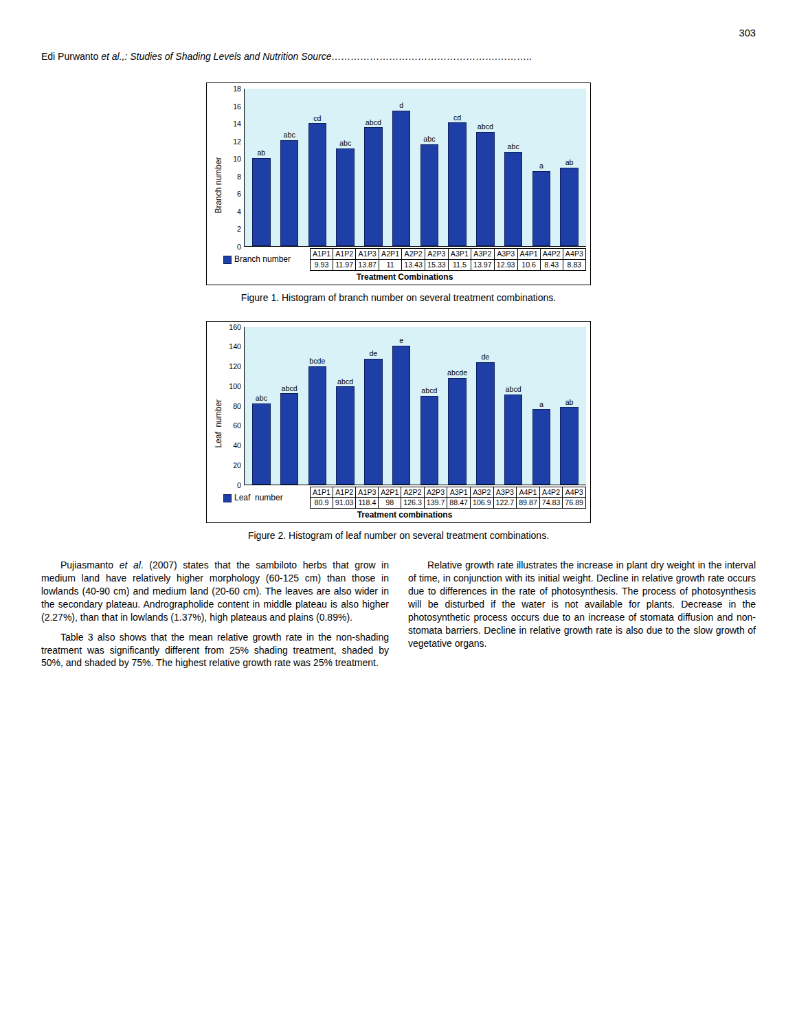303
Edi Purwanto et al.,: Studies of Shading Levels and Nutrition Source…………………………………………….………..
Branch number
18 16 14 12 10 8 6 4 2 0
ab
abc
cd
abc
abcd
d
abc
cd
abcd
abc
a
ab
| Branch number | A1P1 | A1P2 | A1P3 | A2P1 | A2P2 | A2P3 | A3P1 | A3P2 | A3P3 | A4P1 | A4P2 | A4P3 |
| 9.93 | 11.97 | 13.87 | 11 | 13.43 | 15.33 | 11.5 | 13.97 | 12.93 | 10.6 | 8.43 | 8.83 |
Treatment Combinations
Figure 1. Histogram of branch number on several treatment combinations.
Leaf number
160 140 120 100 80 60 40 20 0
abc
abcd
bcde
abcd
de
e
abcd
abcde
de
abcd
a
ab
| Leaf number | A1P1 | A1P2 | A1P3 | A2P1 | A2P2 | A2P3 | A3P1 | A3P2 | A3P3 | A4P1 | A4P2 | A4P3 |
| 80.9 | 91.03 | 118.4 | 98 | 126.3 | 139.7 | 88.47 | 106.9 | 122.7 | 89.87 | 74.83 | 76.89 |
Treatment combinations
Figure 2. Histogram of leaf number on several treatment combinations.
Pujiasmanto et al. (2007) states that the sambiloto herbs that grow in medium land have relatively higher morphology (60-125 cm) than those in lowlands (40-90 cm) and medium land (20-60 cm). The leaves are also wider in the secondary plateau. Andrographolide content in middle plateau is also higher (2.27%), than that in lowlands (1.37%), high plateaus and plains (0.89%).
Table 3 also shows that the mean relative growth rate in the non-shading treatment was significantly different from 25% shading treatment, shaded by 50%, and shaded by 75%. The highest relative growth rate was 25% treatment.
Relative growth rate illustrates the increase in plant dry weight in the interval of time, in conjunction with its initial weight. Decline in relative growth rate occurs due to differences in the rate of photosynthesis. The process of photosynthesis will be disturbed if the water is not available for plants. Decrease in the photosynthetic process occurs due to an increase of stomata diffusion and non-stomata barriers. Decline in relative growth rate is also due to the slow growth of vegetative organs.